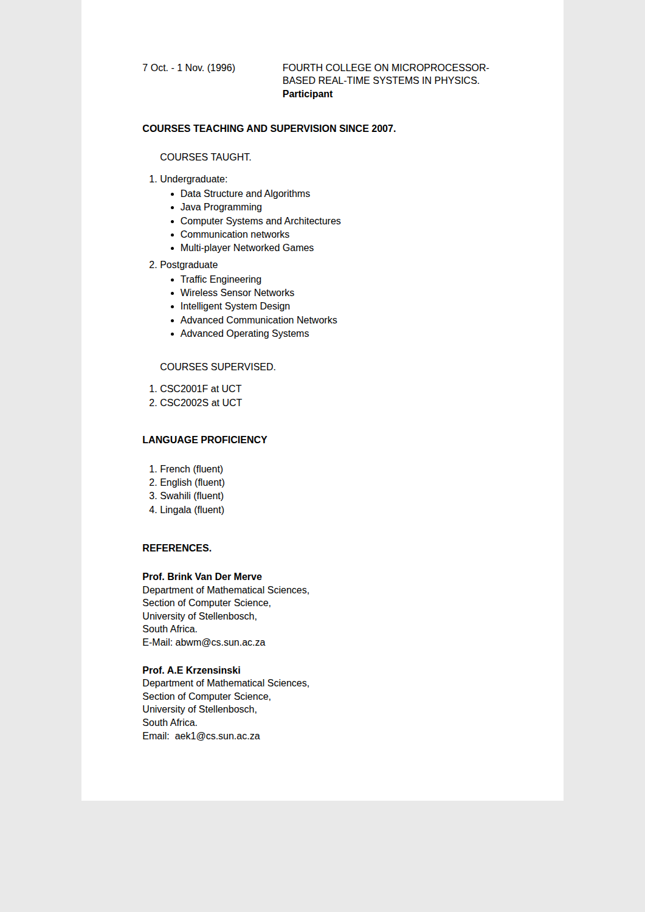7 Oct. - 1 Nov. (1996)
FOURTH COLLEGE ON MICROPROCESSOR-BASED REAL-TIME SYSTEMS IN PHYSICS. Participant
COURSES TEACHING AND SUPERVISION SINCE 2007.
COURSES TAUGHT.
Undergraduate:
Data Structure and Algorithms
Java Programming
Computer Systems and Architectures
Communication networks
Multi-player Networked Games
Postgraduate
Traffic Engineering
Wireless Sensor Networks
Intelligent System Design
Advanced Communication Networks
Advanced Operating Systems
COURSES SUPERVISED.
CSC2001F at UCT
CSC2002S at UCT
LANGUAGE PROFICIENCY
French (fluent)
English (fluent)
Swahili (fluent)
Lingala (fluent)
REFERENCES.
Prof. Brink Van Der Merve
Department of Mathematical Sciences,
Section of Computer Science,
University of Stellenbosch,
South Africa.
E-Mail: abwm@cs.sun.ac.za
Prof. A.E Krzensinski
Department of Mathematical Sciences,
Section of Computer Science,
University of Stellenbosch,
South Africa.
Email: aek1@cs.sun.ac.za